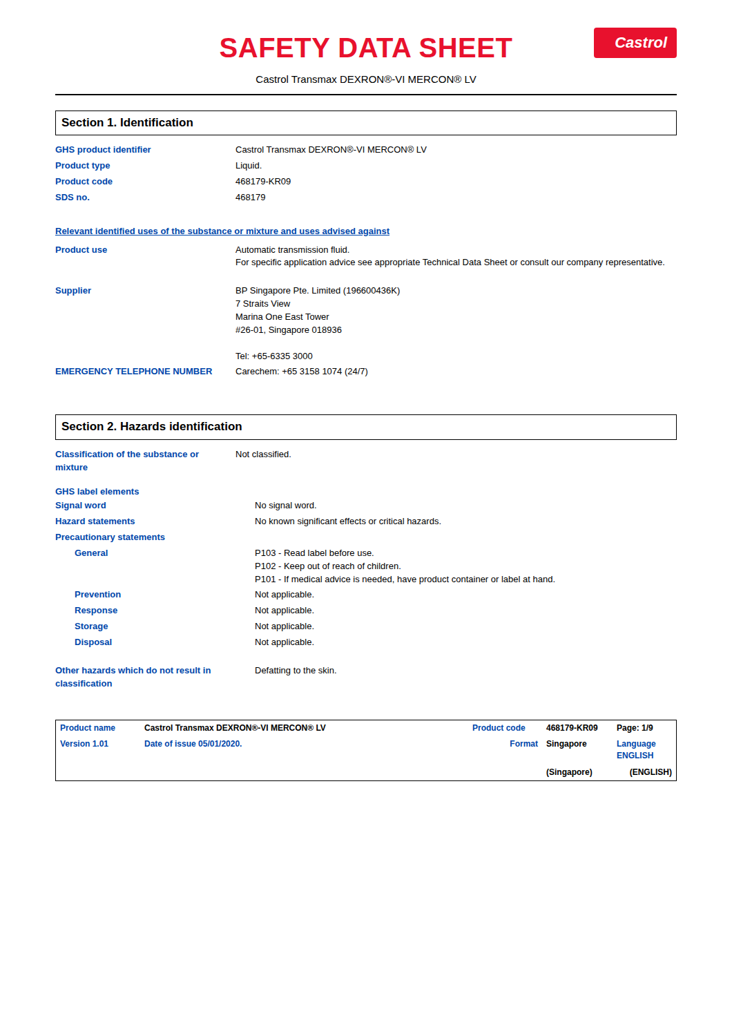SAFETY DATA SHEET
Castrol
Castrol Transmax DEXRON®-VI MERCON® LV
Section 1. Identification
| GHS product identifier | Castrol Transmax DEXRON®-VI MERCON® LV |
| Product type | Liquid. |
| Product code | 468179-KR09 |
| SDS no. | 468179 |
Relevant identified uses of the substance or mixture and uses advised against
| Product use | Automatic transmission fluid. For specific application advice see appropriate Technical Data Sheet or consult our company representative. |
| Supplier | BP Singapore Pte. Limited (196600436K) 7 Straits View Marina One East Tower #26-01, Singapore 018936 Tel: +65-6335 3000 |
| EMERGENCY TELEPHONE NUMBER | Carechem: +65 3158 1074 (24/7) |
Section 2. Hazards identification
| Classification of the substance or mixture | Not classified. |
GHS label elements
| Signal word | No signal word. |
| Hazard statements | No known significant effects or critical hazards. |
| Precautionary statements | |
| General | P103 - Read label before use. P102 - Keep out of reach of children. P101 - If medical advice is needed, have product container or label at hand. |
| Prevention | Not applicable. |
| Response | Not applicable. |
| Storage | Not applicable. |
| Disposal | Not applicable. |
| Other hazards which do not result in classification | Defatting to the skin. |
| Product name | Castrol Transmax DEXRON®-VI MERCON® LV | Product code | 468179-KR09 | Page: 1/9 |
| Version 1.01 | Date of issue 05/01/2020. | Format | Singapore | Language ENGLISH |
| | | | (Singapore) | (ENGLISH) |